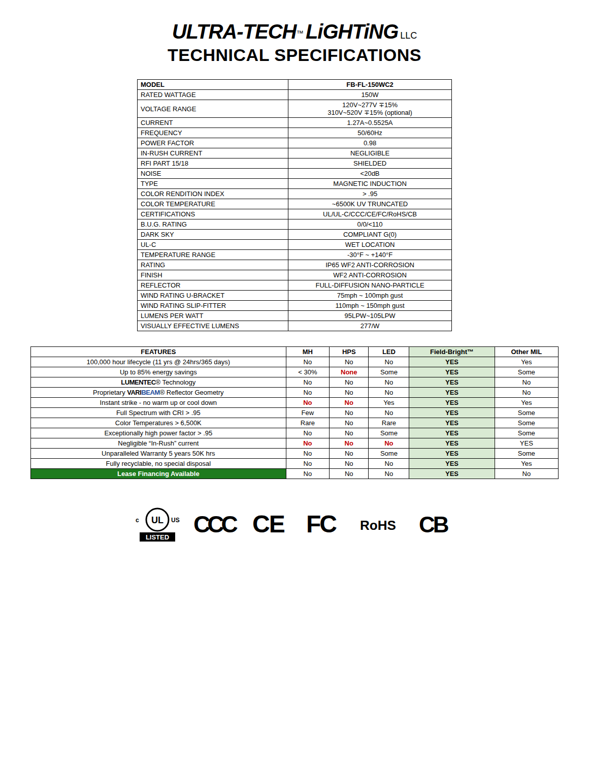ULTRA-TECH™ LiGHTiNG LLC
TECHNICAL SPECIFICATIONS
| MODEL | FB-FL-150WC2 |
| RATED WATTAGE | 150W |
| VOLTAGE RANGE | 120V~277V ∓15% 310V~520V ∓15% (optional) |
| CURRENT | 1.27A~0.5525A |
| FREQUENCY | 50/60Hz |
| POWER FACTOR | 0.98 |
| IN-RUSH CURRENT | NEGLIGIBLE |
| RFI PART 15/18 | SHIELDED |
| NOISE | <20dB |
| TYPE | MAGNETIC INDUCTION |
| COLOR RENDITION INDEX | > .95 |
| COLOR TEMPERATURE | ~6500K UV TRUNCATED |
| CERTIFICATIONS | UL/UL-C/CCC/CE/FC/RoHS/CB |
| B.U.G. RATING | 0/0/<110 |
| DARK SKY | COMPLIANT G(0) |
| UL-C | WET LOCATION |
| TEMPERATURE RANGE | -30°F ~ +140°F |
| RATING | IP65 WF2 ANTI-CORROSION |
| FINISH | WF2 ANTI-CORROSION |
| REFLECTOR | FULL-DIFFUSION NANO-PARTICLE |
| WIND RATING U-BRACKET | 75mph ~ 100mph gust |
| WIND RATING SLIP-FITTER | 110mph ~ 150mph gust |
| LUMENS PER WATT | 95LPW~105LPW |
| VISUALLY EFFECTIVE LUMENS | 277/W |
| FEATURES | MH | HPS | LED | Field-Bright™ | Other MIL |
| --- | --- | --- | --- | --- | --- |
| 100,000 hour lifecycle (11 yrs @ 24hrs/365 days) | No | No | No | YES | Yes |
| Up to 85% energy savings | < 30% | None | Some | YES | Some |
| LUMENTEC ® Technology | No | No | No | YES | No |
| Proprietary VARI BEAM ® Reflector Geometry | No | No | No | YES | No |
| Instant strike - no warm up or cool down | No | No | Yes | YES | Yes |
| Full Spectrum with CRI > .95 | Few | No | No | YES | Some |
| Color Temperatures > 6,500K | Rare | No | Rare | YES | Some |
| Exceptionally high power factor > .95 | No | No | Some | YES | Some |
| Negligible “In-Rush” current | No | No | No | YES | YES |
| Unparalleled Warranty 5 years 50K hrs | No | No | Some | YES | Some |
| Fully recyclable, no special disposal | No | No | No | YES | Yes |
| Lease Financing Available | No | No | No | YES | No |
c UL US LISTED CCC CE FC RoHS CB